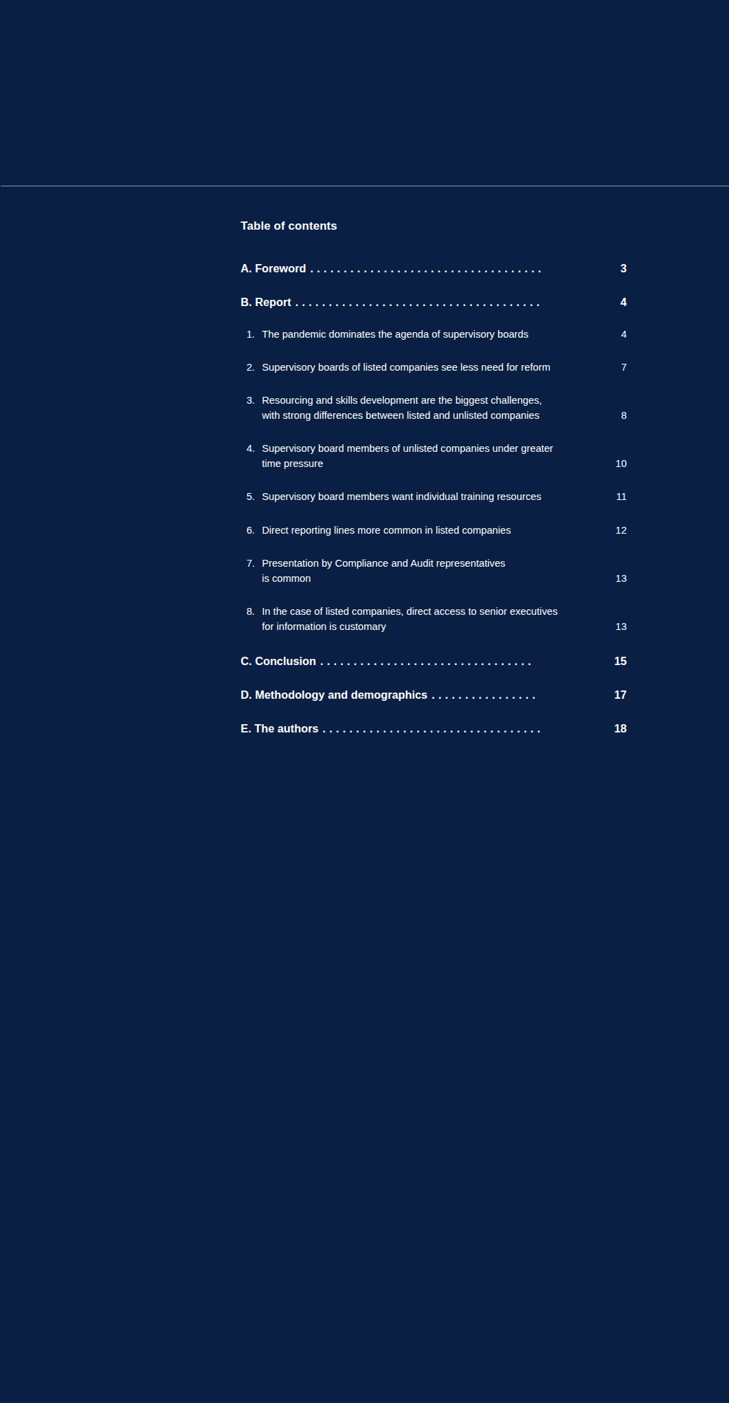Table of contents
A. Foreword ................................... 3
B. Report ..................................... 4
1. The pandemic dominates the agenda of supervisory boards 4
2. Supervisory boards of listed companies see less need for reform 7
3. Resourcing and skills development are the biggest challenges, with strong differences between listed and unlisted companies 8
4. Supervisory board members of unlisted companies under greater time pressure 10
5. Supervisory board members want individual training resources 11
6. Direct reporting lines more common in listed companies 12
7. Presentation by Compliance and Audit representatives is common 13
8. In the case of listed companies, direct access to senior executives for information is customary 13
C. Conclusion ................................ 15
D. Methodology and demographics ................ 17
E. The authors ................................. 18